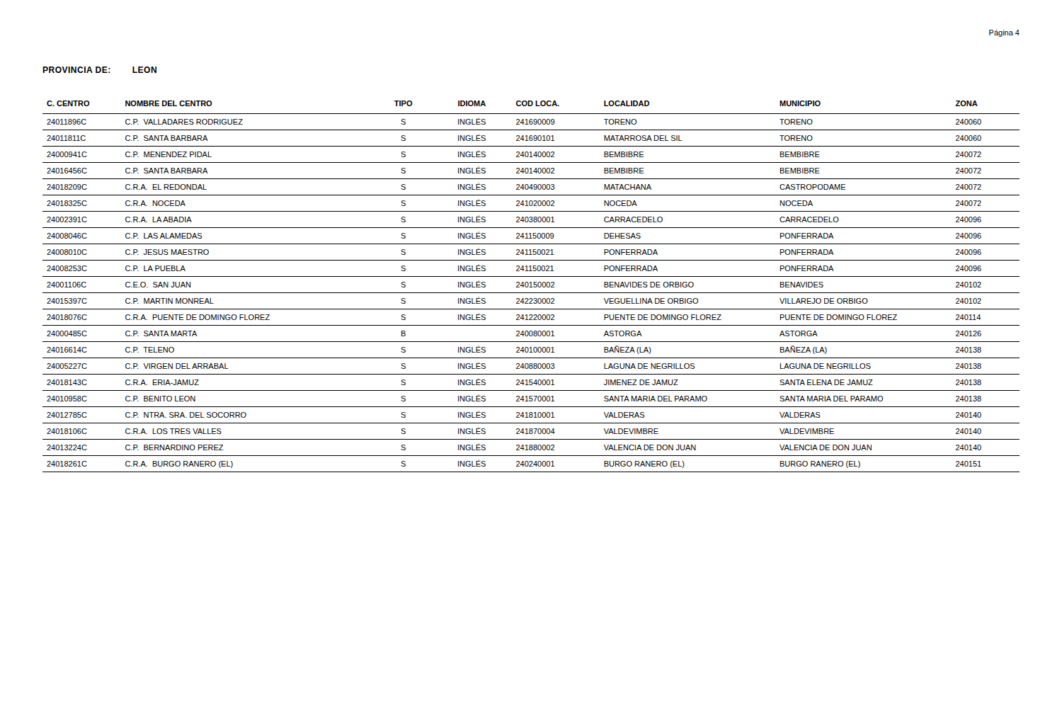Página 4
PROVINCIA DE: LEON
| C. CENTRO | NOMBRE DEL CENTRO | TIPO | IDIOMA | COD LOCA. | LOCALIDAD | MUNICIPIO | ZONA |
| --- | --- | --- | --- | --- | --- | --- | --- |
| 24011896C | C.P. VALLADARES RODRIGUEZ | S | INGLÉS | 241690009 | TORENO | TORENO | 240060 |
| 24011811C | C.P. SANTA BARBARA | S | INGLÉS | 241690101 | MATARROSA DEL SIL | TORENO | 240060 |
| 24000941C | C.P. MENENDEZ PIDAL | S | INGLÉS | 240140002 | BEMBIBRE | BEMBIBRE | 240072 |
| 24016456C | C.P. SANTA BARBARA | S | INGLÉS | 240140002 | BEMBIBRE | BEMBIBRE | 240072 |
| 24018209C | C.R.A. EL REDONDAL | S | INGLÉS | 240490003 | MATACHANA | CASTROPODAME | 240072 |
| 24018325C | C.R.A. NOCEDA | S | INGLÉS | 241020002 | NOCEDA | NOCEDA | 240072 |
| 24002391C | C.R.A. LA ABADIA | S | INGLÉS | 240380001 | CARRACEDELO | CARRACEDELO | 240096 |
| 24008046C | C.P. LAS ALAMEDAS | S | INGLÉS | 241150009 | DEHESAS | PONFERRADA | 240096 |
| 24008010C | C.P. JESUS MAESTRO | S | INGLÉS | 241150021 | PONFERRADA | PONFERRADA | 240096 |
| 24008253C | C.P. LA PUEBLA | S | INGLÉS | 241150021 | PONFERRADA | PONFERRADA | 240096 |
| 24001106C | C.E.O. SAN JUAN | S | INGLÉS | 240150002 | BENAVIDES DE ORBIGO | BENAVIDES | 240102 |
| 24015397C | C.P. MARTIN MONREAL | S | INGLÉS | 242230002 | VEGUELLINA DE ORBIGO | VILLAREJO DE ORBIGO | 240102 |
| 24018076C | C.R.A. PUENTE DE DOMINGO FLOREZ | S | INGLÉS | 241220002 | PUENTE DE DOMINGO FLOREZ | PUENTE DE DOMINGO FLOREZ | 240114 |
| 24000485C | C.P. SANTA MARTA | B | | 240080001 | ASTORGA | ASTORGA | 240126 |
| 24016614C | C.P. TELENO | S | INGLÉS | 240100001 | BAÑEZA (LA) | BAÑEZA (LA) | 240138 |
| 24005227C | C.P. VIRGEN DEL ARRABAL | S | INGLÉS | 240880003 | LAGUNA DE NEGRILLOS | LAGUNA DE NEGRILLOS | 240138 |
| 24018143C | C.R.A. ERIA-JAMUZ | S | INGLÉS | 241540001 | JIMENEZ DE JAMUZ | SANTA ELENA DE JAMUZ | 240138 |
| 24010958C | C.P. BENITO LEON | S | INGLÉS | 241570001 | SANTA MARIA DEL PARAMO | SANTA MARIA DEL PARAMO | 240138 |
| 24012785C | C.P. NTRA. SRA. DEL SOCORRO | S | INGLÉS | 241810001 | VALDERAS | VALDERAS | 240140 |
| 24018106C | C.R.A. LOS TRES VALLES | S | INGLÉS | 241870004 | VALDEVIMBRE | VALDEVIMBRE | 240140 |
| 24013224C | C.P. BERNARDINO PEREZ | S | INGLÉS | 241880002 | VALENCIA DE DON JUAN | VALENCIA DE DON JUAN | 240140 |
| 24018261C | C.R.A. BURGO RANERO (EL) | S | INGLÉS | 240240001 | BURGO RANERO (EL) | BURGO RANERO (EL) | 240151 |